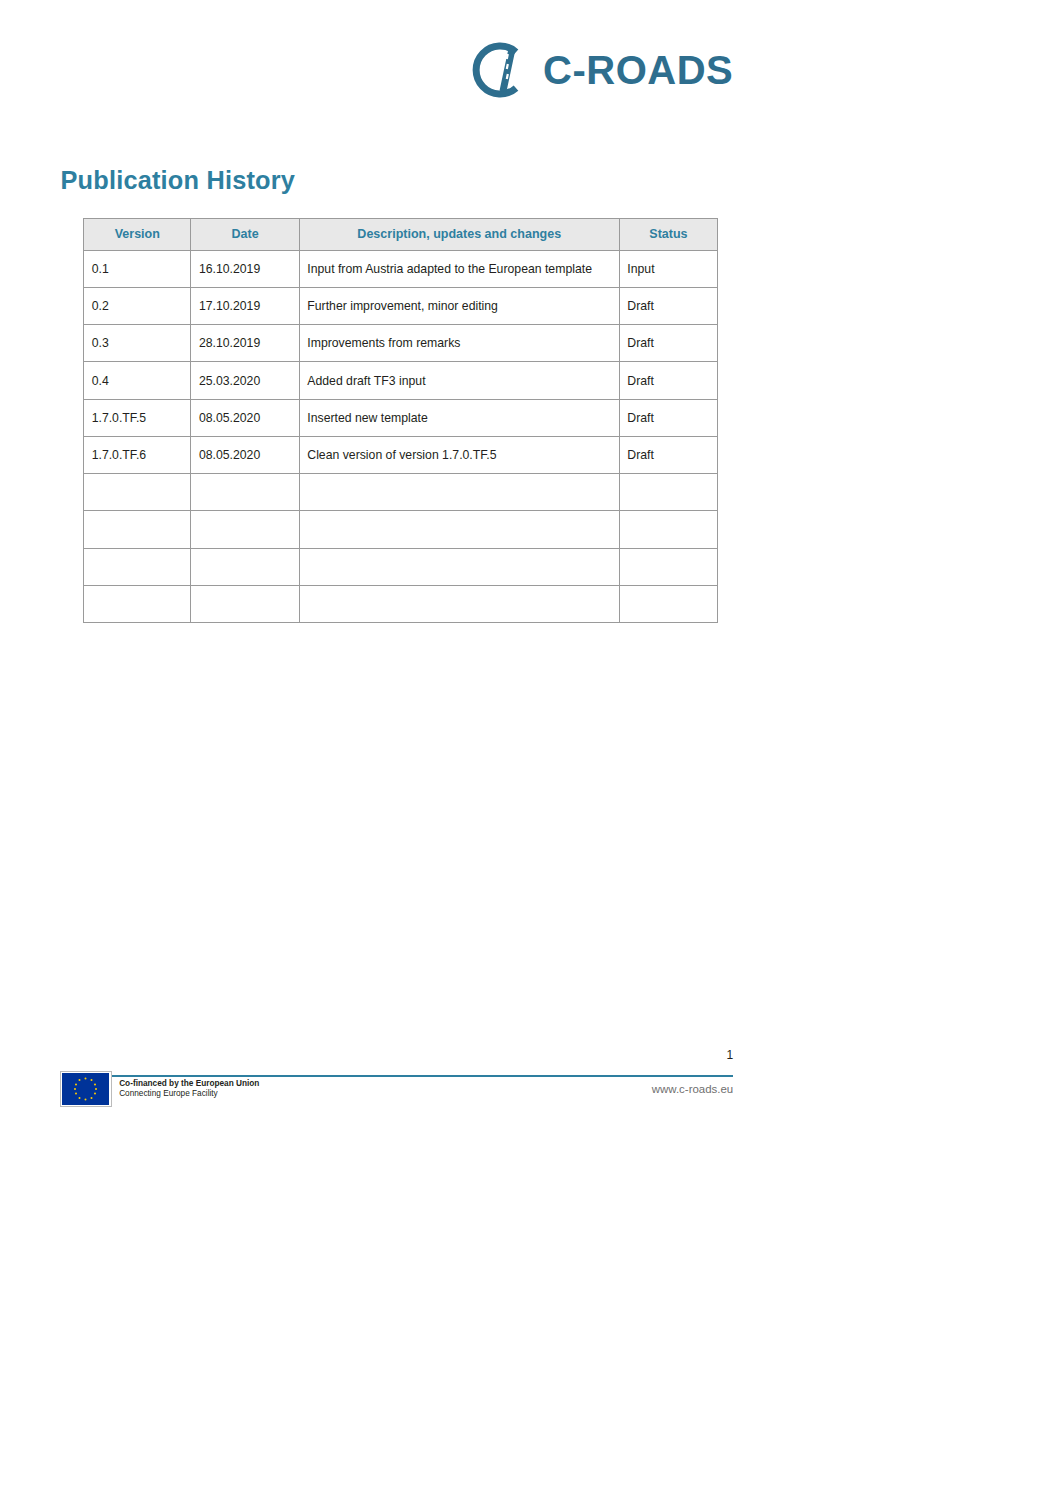C-ROADS
Publication History
| Version | Date | Description, updates and changes | Status |
| --- | --- | --- | --- |
| 0.1 | 16.10.2019 | Input from Austria adapted to the European template | Input |
| 0.2 | 17.10.2019 | Further improvement, minor editing | Draft |
| 0.3 | 28.10.2019 | Improvements from remarks | Draft |
| 0.4 | 25.03.2020 | Added draft TF3 input | Draft |
| 1.7.0.TF.5 | 08.05.2020 | Inserted new template | Draft |
| 1.7.0.TF.6 | 08.05.2020 | Clean version of version 1.7.0.TF.5 | Draft |
1
Co-financed by the European Union
Connecting Europe Facility
www.c-roads.eu